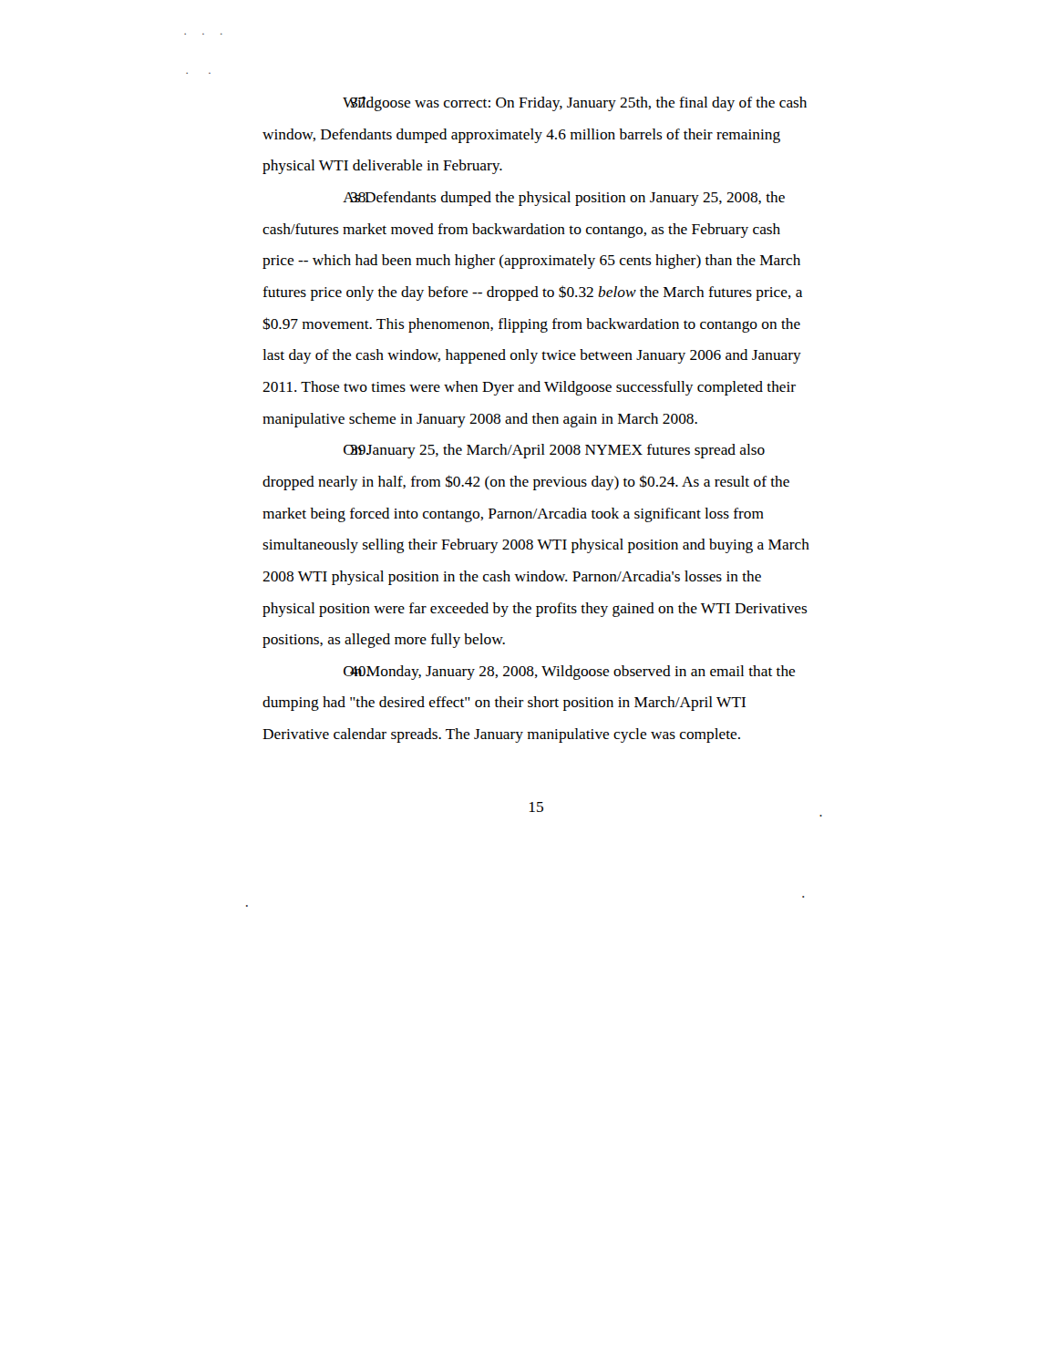. . .
. .
37. Wildgoose was correct: On Friday, January 25th, the final day of the cash window, Defendants dumped approximately 4.6 million barrels of their remaining physical WTI deliverable in February.
38. As Defendants dumped the physical position on January 25, 2008, the cash/futures market moved from backwardation to contango, as the February cash price -- which had been much higher (approximately 65 cents higher) than the March futures price only the day before -- dropped to $0.32 below the March futures price, a $0.97 movement. This phenomenon, flipping from backwardation to contango on the last day of the cash window, happened only twice between January 2006 and January 2011. Those two times were when Dyer and Wildgoose successfully completed their manipulative scheme in January 2008 and then again in March 2008.
39. On January 25, the March/April 2008 NYMEX futures spread also dropped nearly in half, from $0.42 (on the previous day) to $0.24. As a result of the market being forced into contango, Parnon/Arcadia took a significant loss from simultaneously selling their February 2008 WTI physical position and buying a March 2008 WTI physical position in the cash window. Parnon/Arcadia's losses in the physical position were far exceeded by the profits they gained on the WTI Derivatives positions, as alleged more fully below.
40. On Monday, January 28, 2008, Wildgoose observed in an email that the dumping had "the desired effect" on their short position in March/April WTI Derivative calendar spreads. The January manipulative cycle was complete.
15
.
.
.